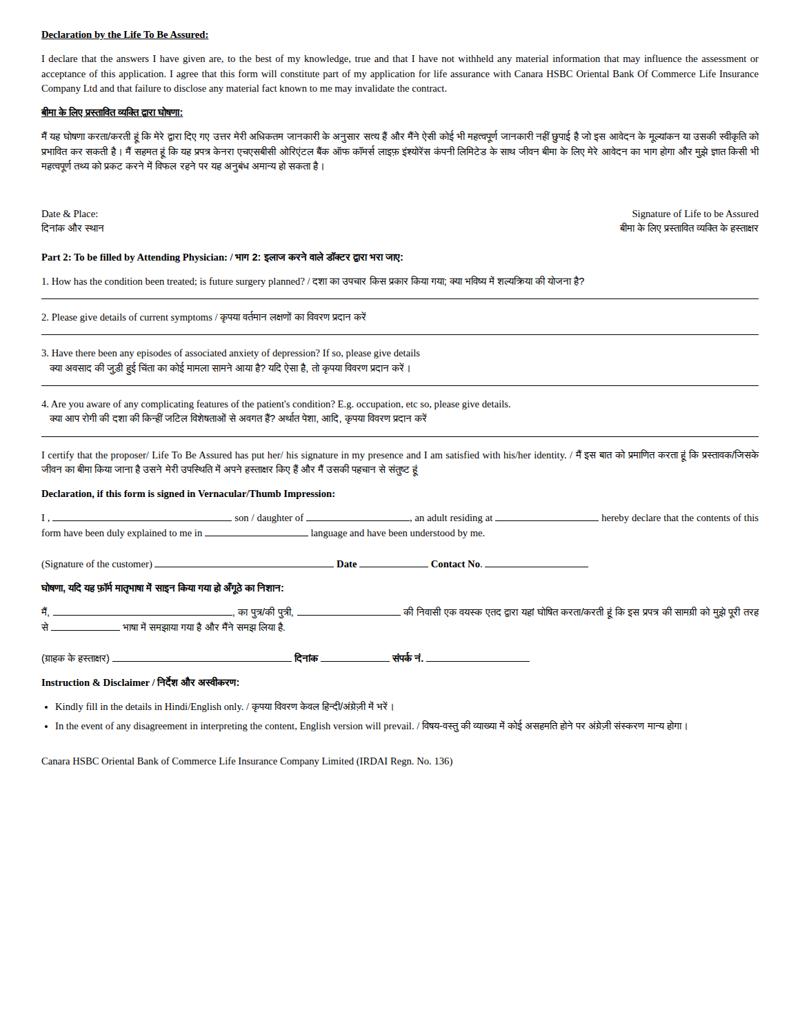Declaration by the Life To Be Assured:
I declare that the answers I have given are, to the best of my knowledge, true and that I have not withheld any material information that may influence the assessment or acceptance of this application. I agree that this form will constitute part of my application for life assurance with Canara HSBC Oriental Bank Of Commerce Life Insurance Company Ltd and that failure to disclose any material fact known to me may invalidate the contract.
बीमा के लिए प्रस्तावित व्यक्ति द्वारा घोषणा:
मैं यह घोषणा करता/करती हूं कि मेरे द्वारा दिए गए उत्तर मेरी अधिकतम जानकारी के अनुसार सत्य हैं और मैंने ऐसी कोई भी महत्वपूर्ण जानकारी नहीं छुपाई है जो इस आवेदन के मूल्यांकन या उसकी स्वीकृति को प्रभावित कर सकती है। मैं सहमत हूं कि यह प्रपत्र केनरा एचएसबीसी ओरिएंटल बैंक ऑफ कॉमर्स लाइफ़ इंश्योरेंस कंपनी लिमिटेड के साथ जीवन बीमा के लिए मेरे आवेदन का भाग होगा और मुझे ज्ञात किसी भी महत्वपूर्ण तथ्य को प्रकट करने में विफल रहने पर यह अनुबंध अमान्य हो सकता है।
| Date & Place: | Signature of Life to be Assured |
| दिनांक और स्थान | बीमा के लिए प्रस्तावित व्यक्ति के हस्ताक्षर |
Part 2: To be filled by Attending Physician: / भाग 2: इलाज करने वाले डॉक्टर द्वारा भरा जाए:
1. How has the condition been treated; is future surgery planned? / दशा का उपचार किस प्रकार किया गया; क्या भविष्य में शल्यक्रिया की योजना है?
2. Please give details of current symptoms / कृपया वर्तमान लक्षणों का विवरण प्रदान करें
3. Have there been any episodes of associated anxiety of depression? If so, please give details
क्या अवसाद की जुड़ी हुई चिंता का कोई मामला सामने आया है? यदि ऐसा है, तो कृपया विवरण प्रदान करें।
4. Are you aware of any complicating features of the patient's condition? E.g. occupation, etc so, please give details.
क्या आप रोगी की दशा की किन्हीं जटिल विशेषताओं से अवगत हैं? अर्थात पेशा, आदि, कृपया विवरण प्रदान करें
I certify that the proposer/ Life To Be Assured has put her/ his signature in my presence and I am satisfied with his/her identity. / मैं इस बात को प्रमाणित करता हूं कि प्रस्तावक/जिसके जीवन का बीमा किया जाना है उसने मेरी उपस्थिति में अपने हस्ताक्षर किए हैं और मैं उसकी पहचान से संतुष्ट हूं
Declaration, if this form is signed in Vernacular/Thumb Impression:
I , son / daughter of , an adult residing at hereby declare that the contents of this form have been duly explained to me in language and have been understood by me.
(Signature of the customer) Date Contact No.
घोषणा, यदि यह फ़ॉर्म मातृभाषा में साइन किया गया हो अँगूठे का निशान:
मैं, , का पुत्र/की पुत्री, की निवासी एक वयस्क एतद द्वारा यहां घोषित करता/करती हूं कि इस प्रपत्र की सामग्री को मुझे पूरी तरह से भाषा में समझाया गया है और मैंने समझ लिया है.
(ग्राहक के हस्ताक्षर) दिनांक संपर्क नं.
Instruction & Disclaimer / निर्देश और अस्वीकरण:
Kindly fill in the details in Hindi/English only. / कृपया विवरण केवल हिन्दी/अंग्रेज़ी में भरें।
In the event of any disagreement in interpreting the content, English version will prevail. / विषय-वस्तु की व्याख्या में कोई असहमति होने पर अंग्रेज़ी संस्करण मान्य होगा।
Canara HSBC Oriental Bank of Commerce Life Insurance Company Limited (IRDAI Regn. No. 136)